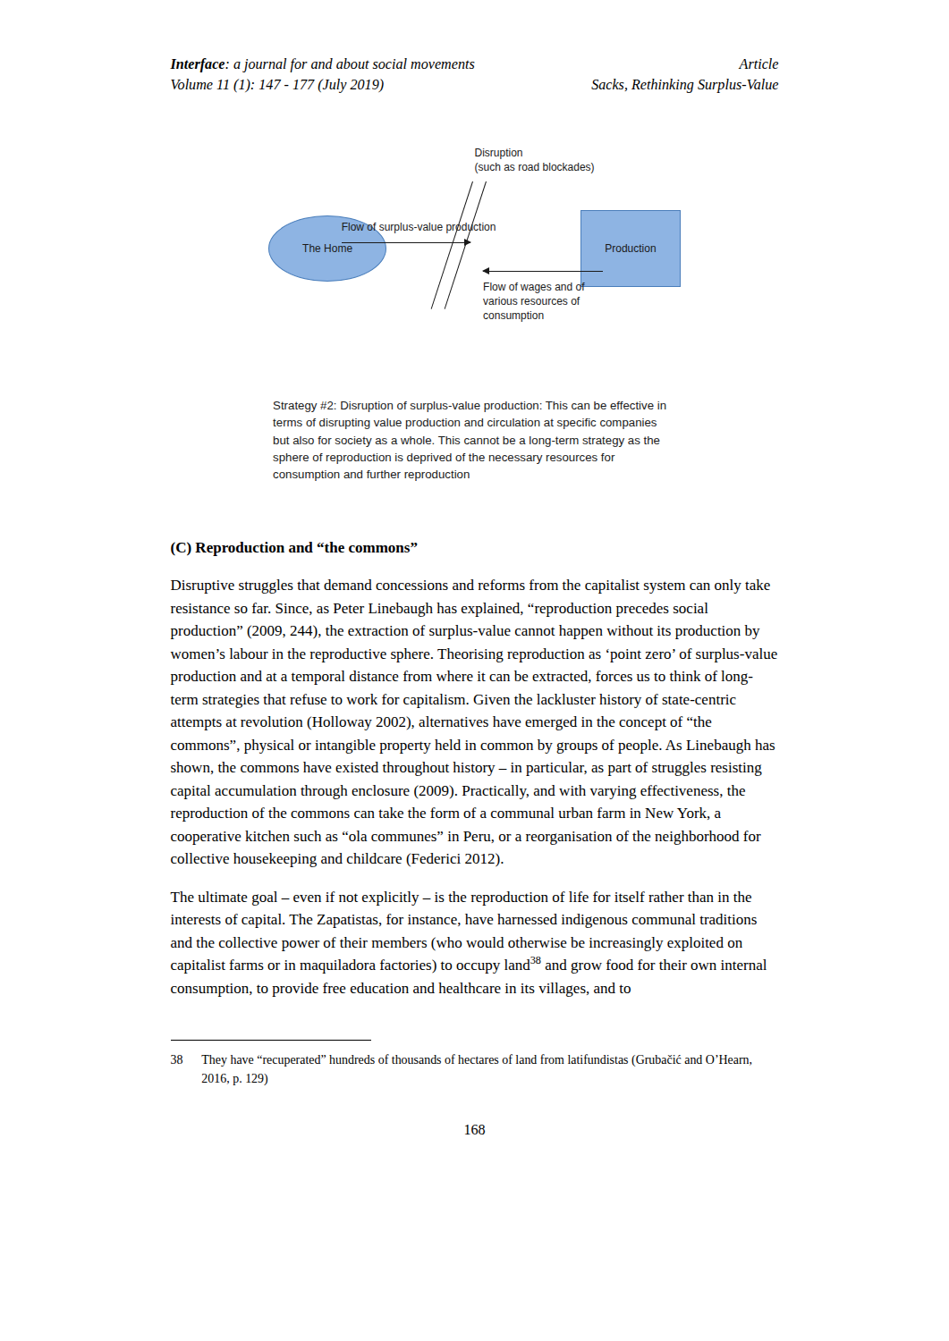Interface: a journal for and about social movements
Volume 11 (1): 147 - 177 (July 2019)
Article
Sacks, Rethinking Surplus-Value
The Home
Production
Disruption
(such as road blockades)
Flow of surplus-value production
Flow of wages and of
various resources of
consumption
Strategy #2: Disruption of surplus-value production: This can be effective in terms of disrupting value production and circulation at specific companies but also for society as a whole. This cannot be a long-term strategy as the sphere of reproduction is deprived of the necessary resources for consumption and further reproduction
(C) Reproduction and “the commons”
Disruptive struggles that demand concessions and reforms from the capitalist system can only take resistance so far. Since, as Peter Linebaugh has explained, “reproduction precedes social production” (2009, 244), the extraction of surplus-value cannot happen without its production by women’s labour in the reproductive sphere. Theorising reproduction as ‘point zero’ of surplus-value production and at a temporal distance from where it can be extracted, forces us to think of long-term strategies that refuse to work for capitalism. Given the lackluster history of state-centric attempts at revolution (Holloway 2002), alternatives have emerged in the concept of “the commons”, physical or intangible property held in common by groups of people. As Linebaugh has shown, the commons have existed throughout history – in particular, as part of struggles resisting capital accumulation through enclosure (2009). Practically, and with varying effectiveness, the reproduction of the commons can take the form of a communal urban farm in New York, a cooperative kitchen such as “ola communes” in Peru, or a reorganisation of the neighborhood for collective housekeeping and childcare (Federici 2012).
The ultimate goal – even if not explicitly – is the reproduction of life for itself rather than in the interests of capital. The Zapatistas, for instance, have harnessed indigenous communal traditions and the collective power of their members (who would otherwise be increasingly exploited on capitalist farms or in maquiladora factories) to occupy land38 and grow food for their own internal consumption, to provide free education and healthcare in its villages, and to
38
They have “recuperated” hundreds of thousands of hectares of land from latifundistas (Grubačić and O’Hearn, 2016, p. 129)
168